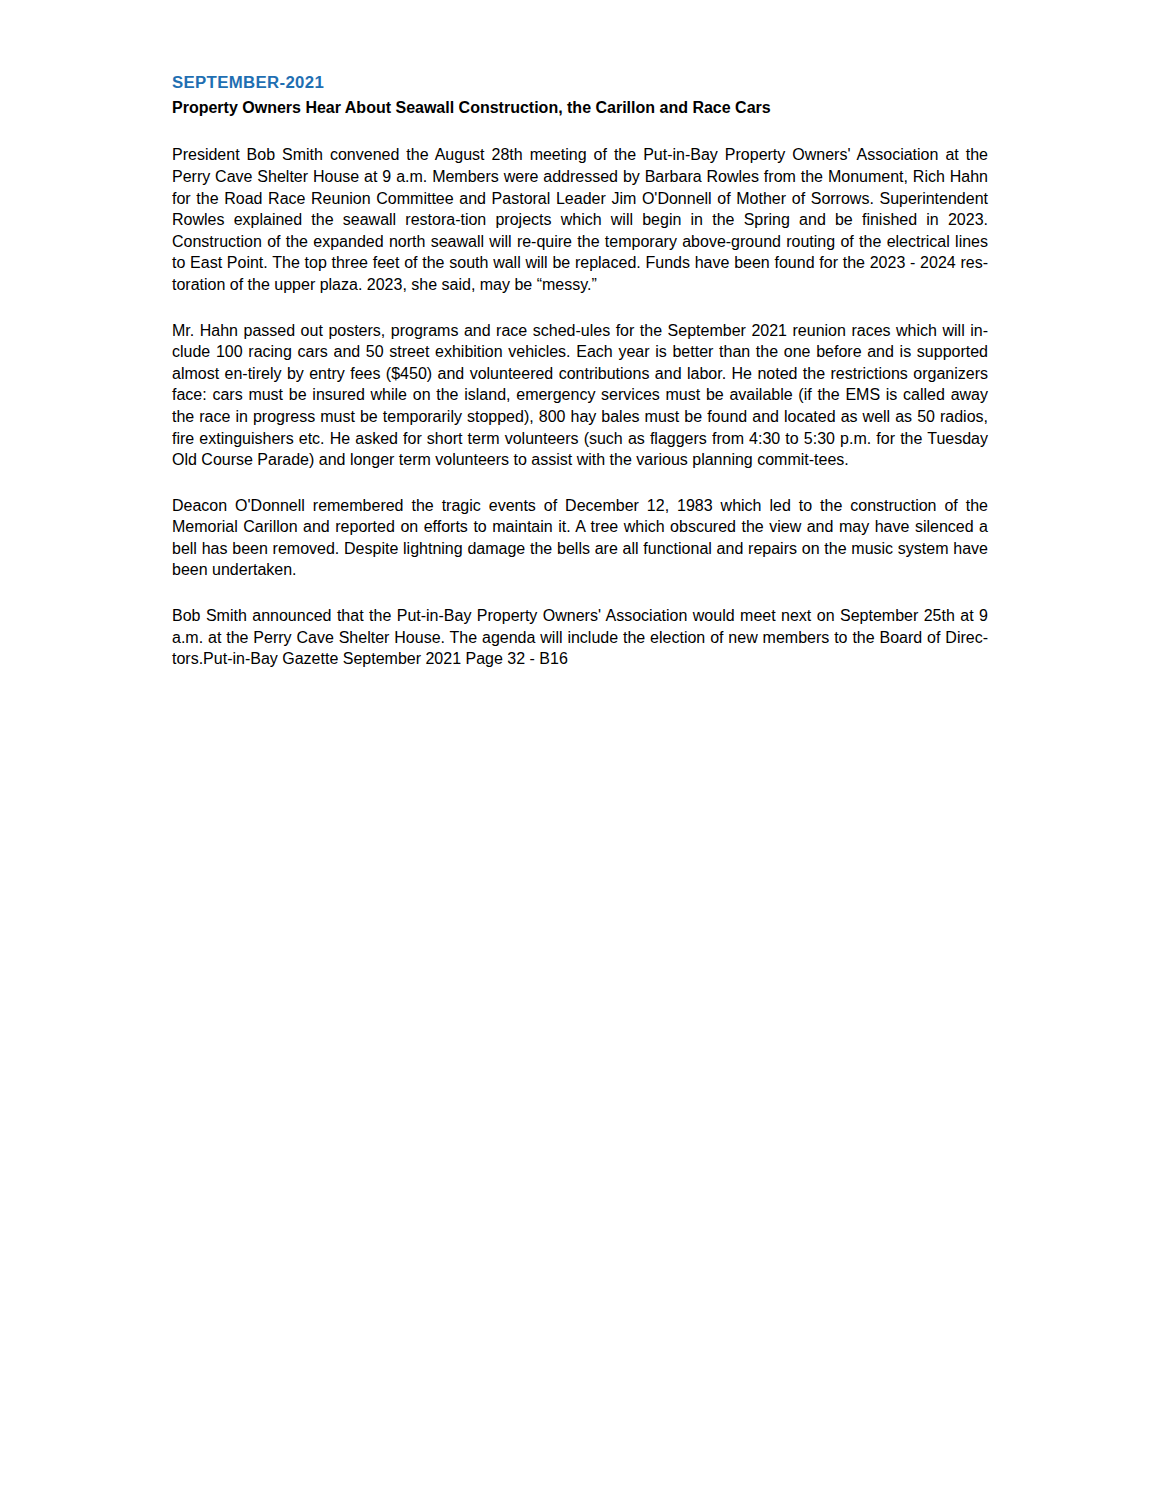SEPTEMBER-2021
Property Owners Hear About Seawall Construction, the Carillon and Race Cars
President Bob Smith convened the August 28th meeting of the Put-in-Bay Property Owners' Association at the Perry Cave Shelter House at 9 a.m. Members were addressed by Barbara Rowles from the Monument, Rich Hahn for the Road Race Reunion Committee and Pastoral Leader Jim O'Donnell of Mother of Sorrows. Superintendent Rowles explained the seawall restora-tion projects which will begin in the Spring and be finished in 2023. Construction of the expanded north seawall will re-quire the temporary above-ground routing of the electrical lines to East Point. The top three feet of the south wall will be replaced. Funds have been found for the 2023 - 2024 res-toration of the upper plaza. 2023, she said, may be “messy.”
Mr. Hahn passed out posters, programs and race sched-ules for the September 2021 reunion races which will in-clude 100 racing cars and 50 street exhibition vehicles. Each year is better than the one before and is supported almost en-tirely by entry fees ($450) and volunteered contributions and labor. He noted the restrictions organizers face: cars must be insured while on the island, emergency services must be available (if the EMS is called away the race in progress must be temporarily stopped), 800 hay bales must be found and located as well as 50 radios, fire extinguishers etc. He asked for short term volunteers (such as flaggers from 4:30 to 5:30 p.m. for the Tuesday Old Course Parade) and longer term volunteers to assist with the various planning commit-tees.
Deacon O'Donnell remembered the tragic events of December 12, 1983 which led to the construction of the Memorial Carillon and reported on efforts to maintain it. A tree which obscured the view and may have silenced a bell has been removed. Despite lightning damage the bells are all functional and repairs on the music system have been undertaken.
Bob Smith announced that the Put-in-Bay Property Owners' Association would meet next on September 25th at 9 a.m. at the Perry Cave Shelter House. The agenda will include the election of new members to the Board of Direc-tors.Put-in-Bay Gazette September 2021 Page 32 - B16